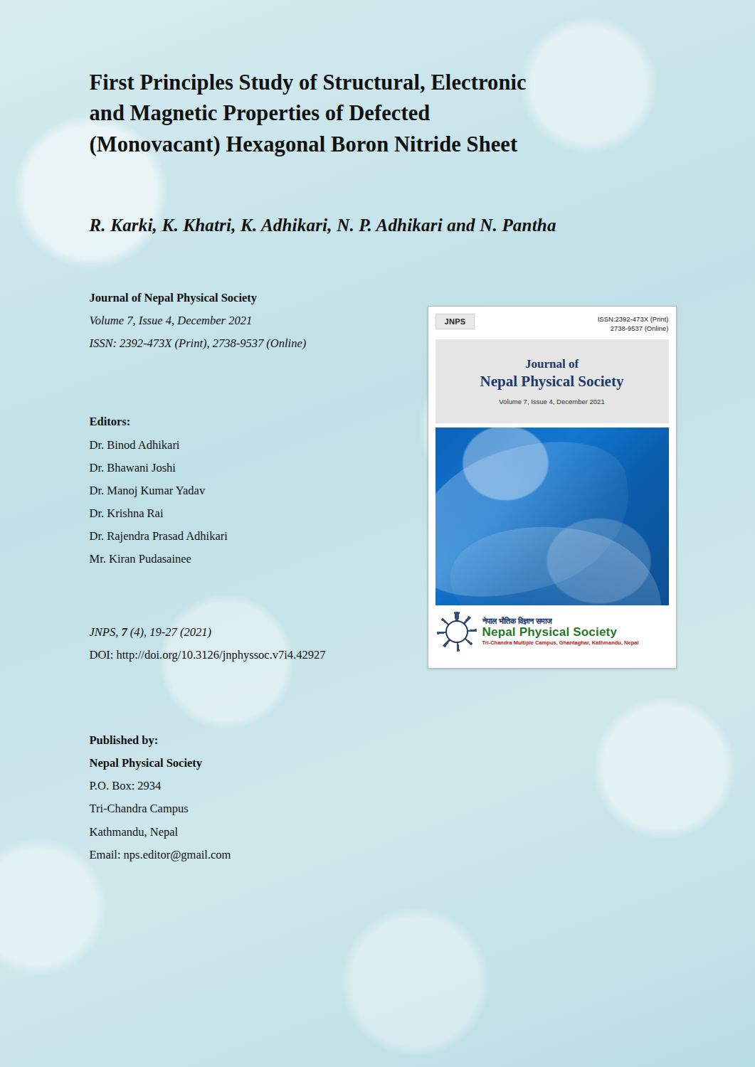First Principles Study of Structural, Electronic
and Magnetic Properties of Defected
(Monovacant) Hexagonal Boron Nitride Sheet
R. Karki, K. Khatri, K. Adhikari, N. P. Adhikari and N. Pantha
Journal of Nepal Physical Society
Volume 7, Issue 4, December 2021
ISSN: 2392-473X (Print), 2738-9537 (Online)
Editors:
Dr. Binod Adhikari
Dr. Bhawani Joshi
Dr. Manoj Kumar Yadav
Dr. Krishna Rai
Dr. Rajendra Prasad Adhikari
Mr. Kiran Pudasainee
JNPS, 7 (4), 19-27 (2021)
DOI: http://doi.org/10.3126/jnphyssoc.v7i4.42927
Published by:
Nepal Physical Society
P.O. Box: 2934
Tri-Chandra Campus
Kathmandu, Nepal
Email: nps.editor@gmail.com
JNPS
ISSN:2392-473X (Print)
2738-9537 (Online)
Journal of
Nepal Physical Society
Volume 7, Issue 4, December 2021
नेपाल भौतिक विज्ञान समाज
Nepal Physical Society
Tri-Chandra Multiple Campus, Ghantaghar, Kathmandu, Nepal